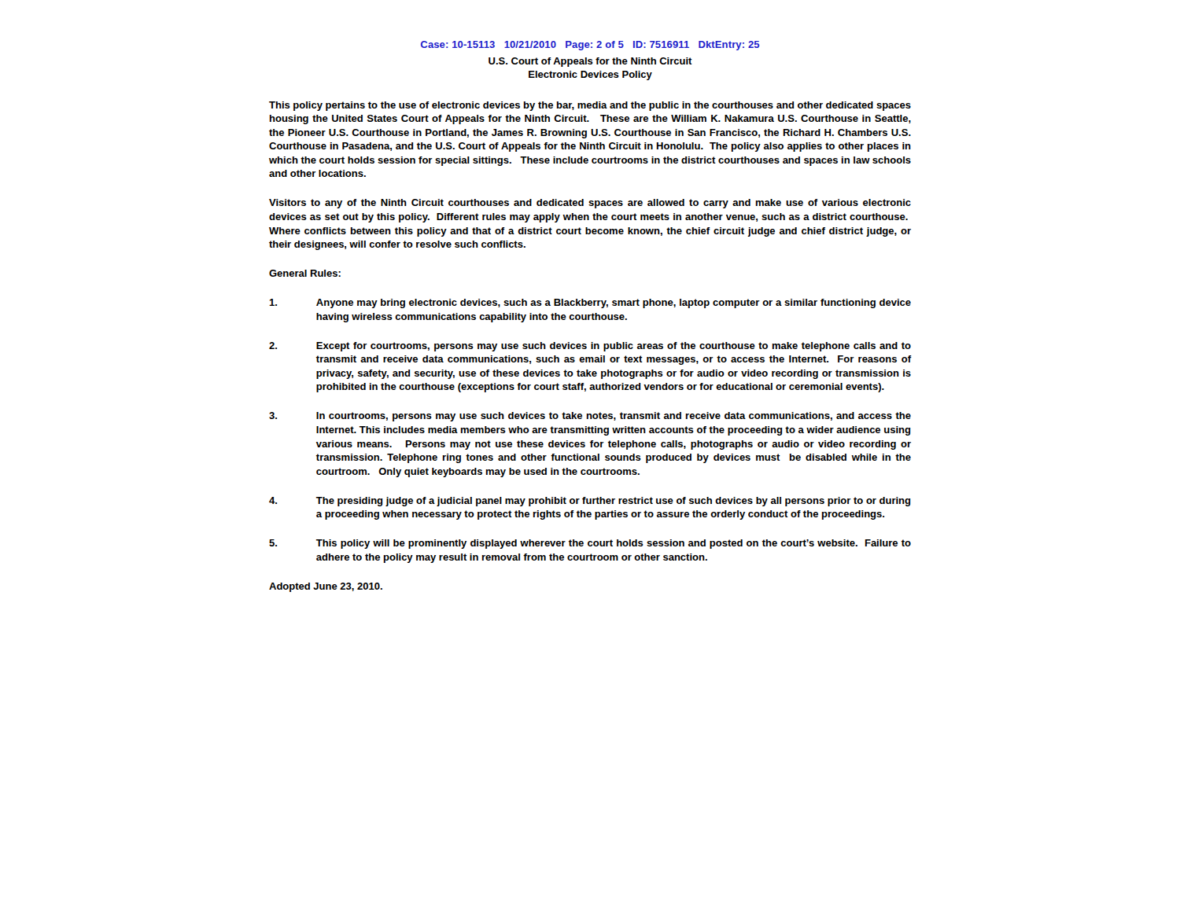Case: 10-15113 10/21/2010 Page: 2 of 5 ID: 7516911 DktEntry: 25
U.S. Court of Appeals for the Ninth Circuit
Electronic Devices Policy
This policy pertains to the use of electronic devices by the bar, media and the public in the courthouses and other dedicated spaces housing the United States Court of Appeals for the Ninth Circuit. These are the William K. Nakamura U.S. Courthouse in Seattle, the Pioneer U.S. Courthouse in Portland, the James R. Browning U.S. Courthouse in San Francisco, the Richard H. Chambers U.S. Courthouse in Pasadena, and the U.S. Court of Appeals for the Ninth Circuit in Honolulu. The policy also applies to other places in which the court holds session for special sittings. These include courtrooms in the district courthouses and spaces in law schools and other locations.
Visitors to any of the Ninth Circuit courthouses and dedicated spaces are allowed to carry and make use of various electronic devices as set out by this policy. Different rules may apply when the court meets in another venue, such as a district courthouse. Where conflicts between this policy and that of a district court become known, the chief circuit judge and chief district judge, or their designees, will confer to resolve such conflicts.
General Rules:
Anyone may bring electronic devices, such as a Blackberry, smart phone, laptop computer or a similar functioning device having wireless communications capability into the courthouse.
Except for courtrooms, persons may use such devices in public areas of the courthouse to make telephone calls and to transmit and receive data communications, such as email or text messages, or to access the Internet. For reasons of privacy, safety, and security, use of these devices to take photographs or for audio or video recording or transmission is prohibited in the courthouse (exceptions for court staff, authorized vendors or for educational or ceremonial events).
In courtrooms, persons may use such devices to take notes, transmit and receive data communications, and access the Internet. This includes media members who are transmitting written accounts of the proceeding to a wider audience using various means. Persons may not use these devices for telephone calls, photographs or audio or video recording or transmission. Telephone ring tones and other functional sounds produced by devices must be disabled while in the courtroom. Only quiet keyboards may be used in the courtrooms.
The presiding judge of a judicial panel may prohibit or further restrict use of such devices by all persons prior to or during a proceeding when necessary to protect the rights of the parties or to assure the orderly conduct of the proceedings.
This policy will be prominently displayed wherever the court holds session and posted on the court’s website. Failure to adhere to the policy may result in removal from the courtroom or other sanction.
Adopted June 23, 2010.